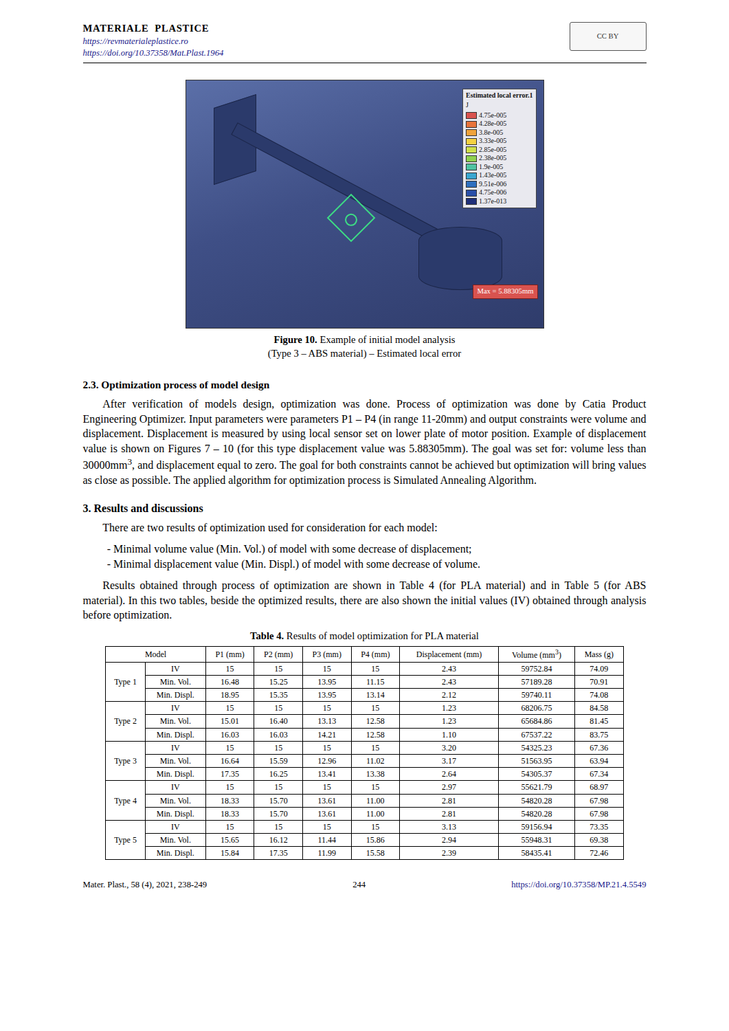MATERIALE PLASTICE
https://revmaterialeplastice.ro
https://doi.org/10.37358/Mat.Plast.1964
CC BY
Estimated local error.1
J
4.75e-005
4.28e-005
3.8e-005
3.33e-005
2.85e-005
2.38e-005
1.9e-005
1.43e-005
9.51e-006
4.75e-006
1.37e-013
Max = 5.88305mm
Figure 10. Example of initial model analysis
(Type 3 – ABS material) – Estimated local error
2.3. Optimization process of model design
After verification of models design, optimization was done. Process of optimization was done by Catia Product Engineering Optimizer. Input parameters were parameters P1 – P4 (in range 11-20mm) and output constraints were volume and displacement. Displacement is measured by using local sensor set on lower plate of motor position. Example of displacement value is shown on Figures 7 – 10 (for this type displacement value was 5.88305mm). The goal was set for: volume less than 30000mm3, and displacement equal to zero. The goal for both constraints cannot be achieved but optimization will bring values as close as possible. The applied algorithm for optimization process is Simulated Annealing Algorithm.
3. Results and discussions
There are two results of optimization used for consideration for each model:
Minimal volume value (Min. Vol.) of model with some decrease of displacement;
Minimal displacement value (Min. Displ.) of model with some decrease of volume.
Results obtained through process of optimization are shown in Table 4 (for PLA material) and in Table 5 (for ABS material). In this two tables, beside the optimized results, there are also shown the initial values (IV) obtained through analysis before optimization.
Table 4. Results of model optimization for PLA material
| Model | P1 (mm) | P2 (mm) | P3 (mm) | P4 (mm) | Displacement (mm) | Volume (mm 3 ) | Mass (g) |
| --- | --- | --- | --- | --- | --- | --- | --- |
| Type 1 | IV | 15 | 15 | 15 | 15 | 2.43 | 59752.84 | 74.09 |
| Min. Vol. | 16.48 | 15.25 | 13.95 | 11.15 | 2.43 | 57189.28 | 70.91 |
| Min. Displ. | 18.95 | 15.35 | 13.95 | 13.14 | 2.12 | 59740.11 | 74.08 |
| Type 2 | IV | 15 | 15 | 15 | 15 | 1.23 | 68206.75 | 84.58 |
| Min. Vol. | 15.01 | 16.40 | 13.13 | 12.58 | 1.23 | 65684.86 | 81.45 |
| Min. Displ. | 16.03 | 16.03 | 14.21 | 12.58 | 1.10 | 67537.22 | 83.75 |
| Type 3 | IV | 15 | 15 | 15 | 15 | 3.20 | 54325.23 | 67.36 |
| Min. Vol. | 16.64 | 15.59 | 12.96 | 11.02 | 3.17 | 51563.95 | 63.94 |
| Min. Displ. | 17.35 | 16.25 | 13.41 | 13.38 | 2.64 | 54305.37 | 67.34 |
| Type 4 | IV | 15 | 15 | 15 | 15 | 2.97 | 55621.79 | 68.97 |
| Min. Vol. | 18.33 | 15.70 | 13.61 | 11.00 | 2.81 | 54820.28 | 67.98 |
| Min. Displ. | 18.33 | 15.70 | 13.61 | 11.00 | 2.81 | 54820.28 | 67.98 |
| Type 5 | IV | 15 | 15 | 15 | 15 | 3.13 | 59156.94 | 73.35 |
| Min. Vol. | 15.65 | 16.12 | 11.44 | 15.86 | 2.94 | 55948.31 | 69.38 |
| Min. Displ. | 15.84 | 17.35 | 11.99 | 15.58 | 2.39 | 58435.41 | 72.46 |
Mater. Plast., 58 (4), 2021, 238-249
244
https://doi.org/10.37358/MP.21.4.5549